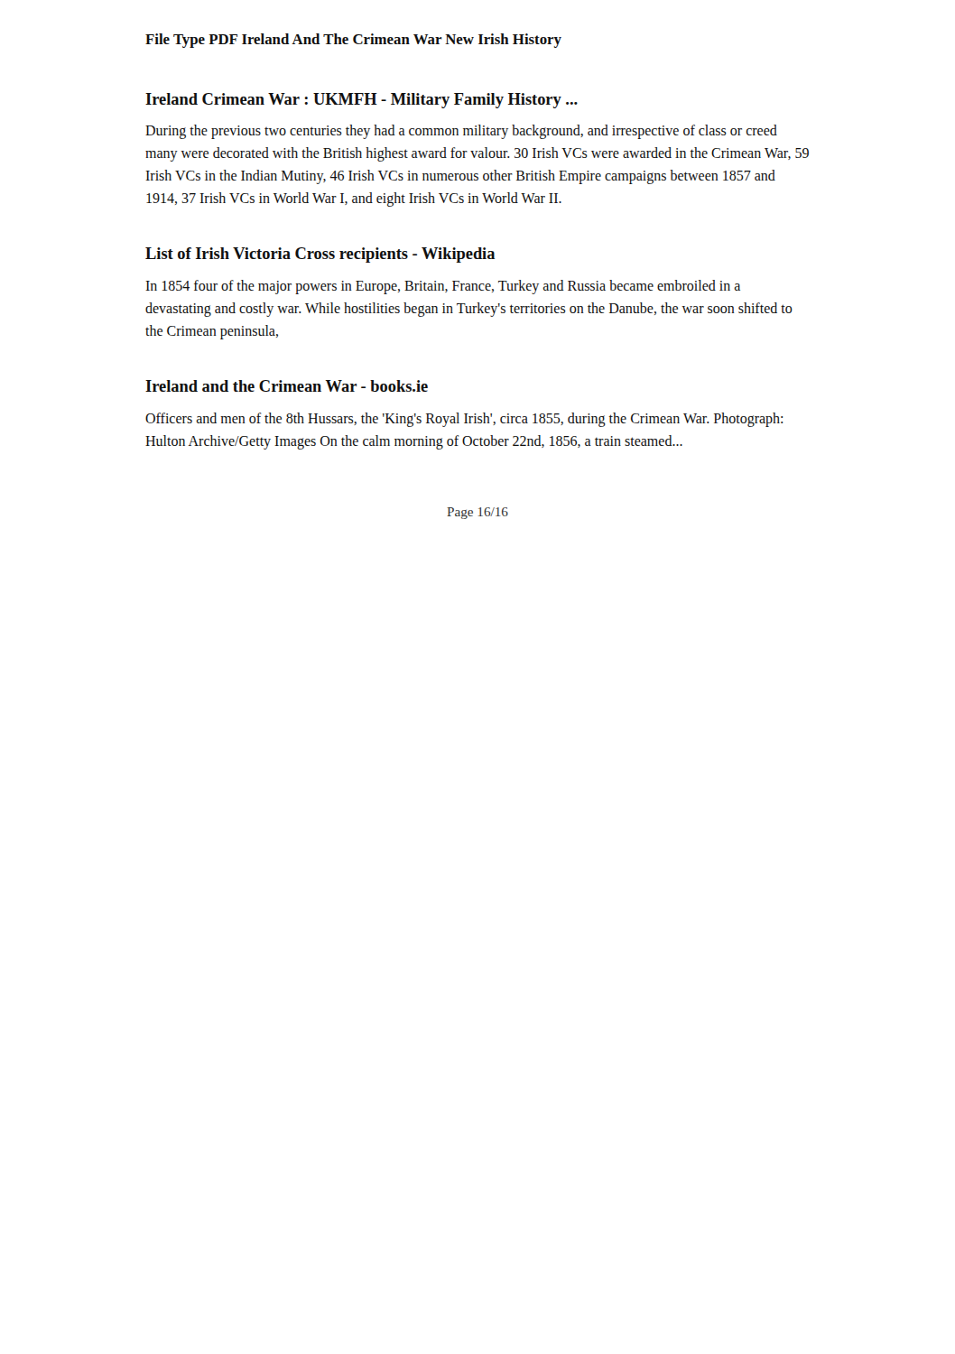File Type PDF Ireland And The Crimean War New Irish History
Ireland Crimean War : UKMFH - Military Family History ...
During the previous two centuries they had a common military background, and irrespective of class or creed many were decorated with the British highest award for valour. 30 Irish VCs were awarded in the Crimean War, 59 Irish VCs in the Indian Mutiny, 46 Irish VCs in numerous other British Empire campaigns between 1857 and 1914, 37 Irish VCs in World War I, and eight Irish VCs in World War II.
List of Irish Victoria Cross recipients - Wikipedia
In 1854 four of the major powers in Europe, Britain, France, Turkey and Russia became embroiled in a devastating and costly war. While hostilities began in Turkey's territories on the Danube, the war soon shifted to the Crimean peninsula,
Ireland and the Crimean War - books.ie
Officers and men of the 8th Hussars, the 'King's Royal Irish', circa 1855, during the Crimean War. Photograph: Hulton Archive/Getty Images On the calm morning of October 22nd, 1856, a train steamed...
Page 16/16